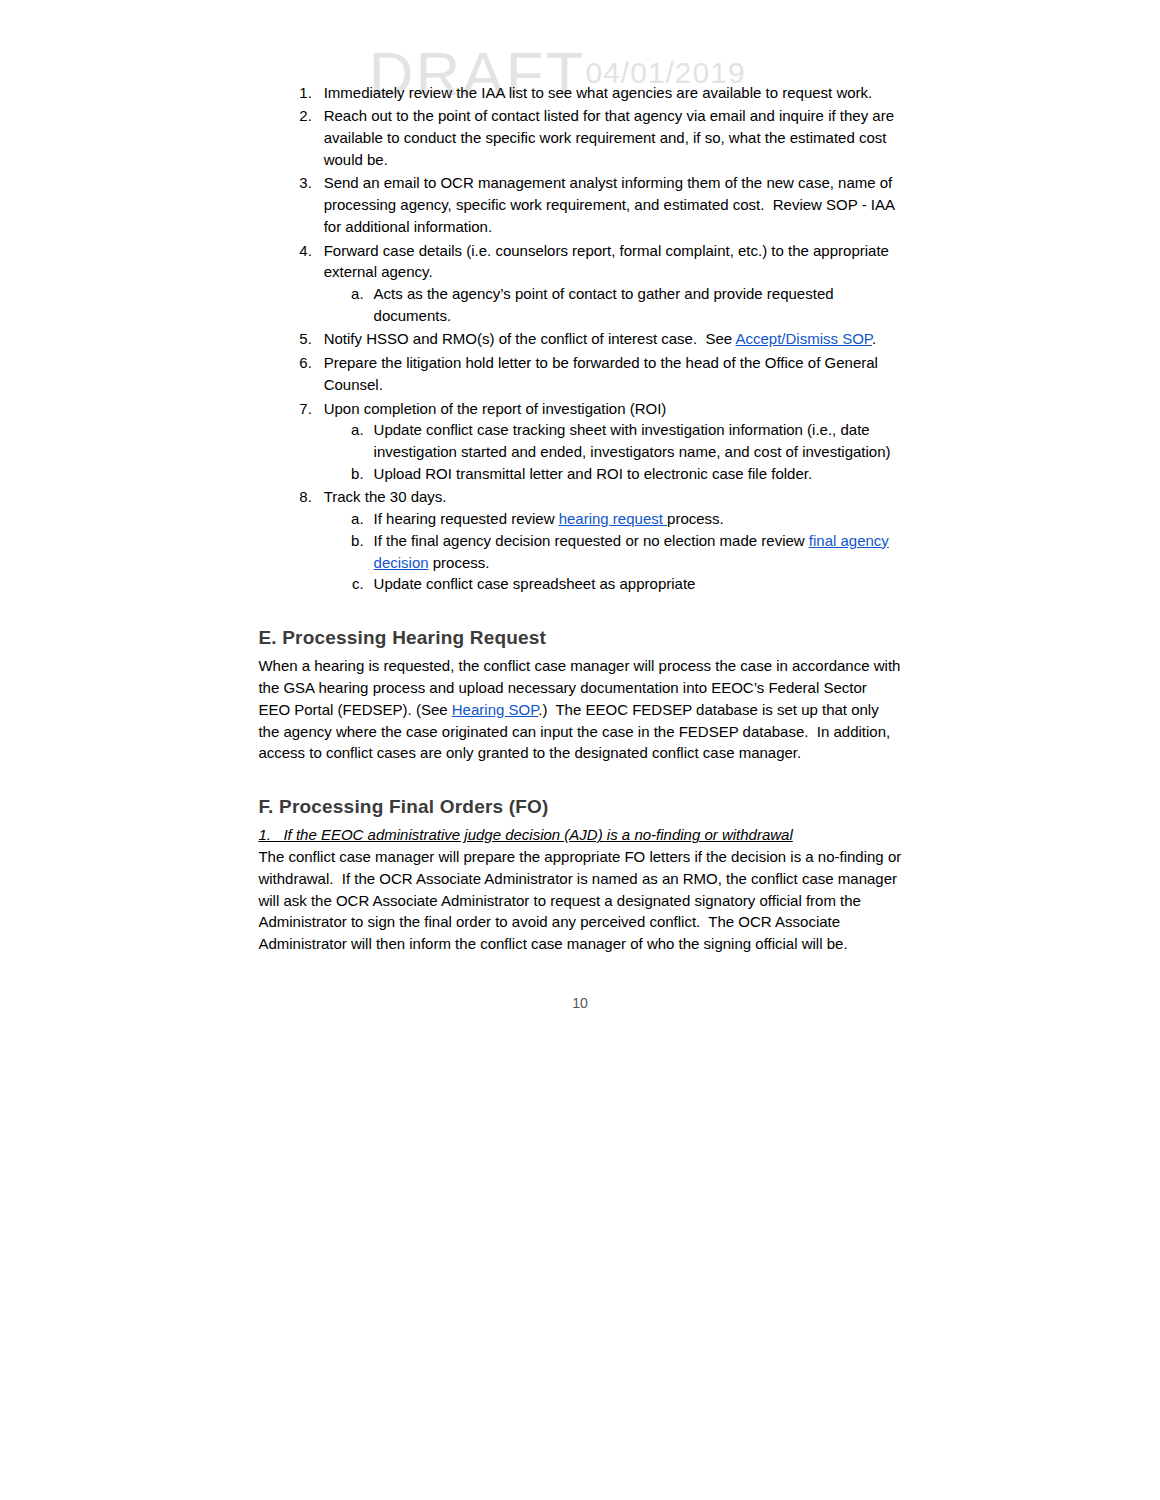DRAFT04/01/2019
Immediately review the IAA list to see what agencies are available to request work.
Reach out to the point of contact listed for that agency via email and inquire if they are available to conduct the specific work requirement and, if so, what the estimated cost would be.
Send an email to OCR management analyst informing them of the new case, name of processing agency, specific work requirement, and estimated cost. Review SOP - IAA for additional information.
Forward case details (i.e. counselors report, formal complaint, etc.) to the appropriate external agency.
Acts as the agency’s point of contact to gather and provide requested documents.
Notify HSSO and RMO(s) of the conflict of interest case. See Accept/Dismiss SOP.
Prepare the litigation hold letter to be forwarded to the head of the Office of General Counsel.
Upon completion of the report of investigation (ROI)
Update conflict case tracking sheet with investigation information (i.e., date investigation started and ended, investigators name, and cost of investigation)
Upload ROI transmittal letter and ROI to electronic case file folder.
Track the 30 days.
If hearing requested review hearing request process.
If the final agency decision requested or no election made review final agency decision process.
Update conflict case spreadsheet as appropriate
E. Processing Hearing Request
When a hearing is requested, the conflict case manager will process the case in accordance with the GSA hearing process and upload necessary documentation into EEOC’s Federal Sector EEO Portal (FEDSEP). (See Hearing SOP.) The EEOC FEDSEP database is set up that only the agency where the case originated can input the case in the FEDSEP database. In addition, access to conflict cases are only granted to the designated conflict case manager.
F. Processing Final Orders (FO)
1. If the EEOC administrative judge decision (AJD) is a no-finding or withdrawal
The conflict case manager will prepare the appropriate FO letters if the decision is a no-finding or withdrawal. If the OCR Associate Administrator is named as an RMO, the conflict case manager will ask the OCR Associate Administrator to request a designated signatory official from the Administrator to sign the final order to avoid any perceived conflict. The OCR Associate Administrator will then inform the conflict case manager of who the signing official will be.
10